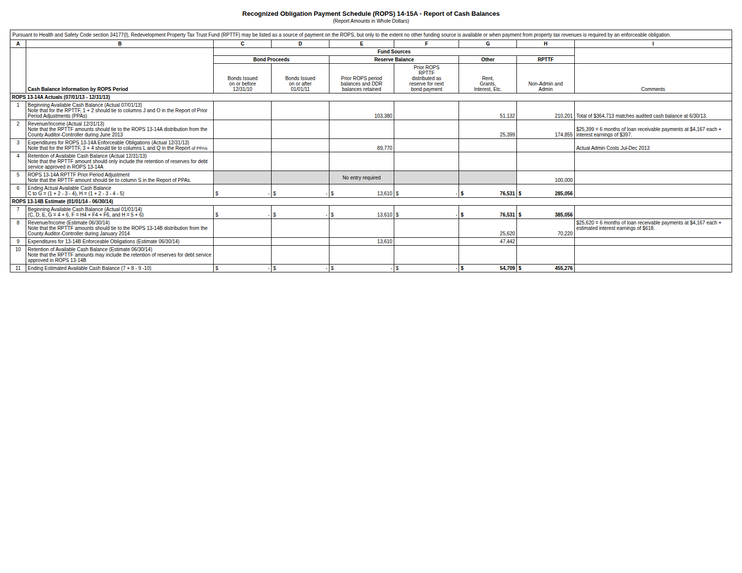Recognized Obligation Payment Schedule (ROPS) 14-15A - Report of Cash Balances
(Report Amounts in Whole Dollars)
| Pursuant to Health and Safety Code section 34177(l), Redevelopment Property Tax Trust Fund (RPTTF) may be listed as a source of payment on the ROPS, but only to the extent no other funding source is available or when payment from property tax revenues is required by an enforceable obligation. |
| A | B | C | D | E | F | G | H | I |
| | | Fund Sources | |
| | | Bond Proceeds | Reserve Balance | Other | RPTTF | |
| | Cash Balance Information by ROPS Period | Bonds Issued on or before 12/31/10 | Bonds Issued on or after 01/01/11 | Prior ROPS period balances and DDR balances retained | Prior ROPS RPTTF distributed as reserve for next bond payment | Rent, Grants, Interest, Etc. | Non-Admin and Admin | Comments |
| ROPS 13-14A Actuals (07/01/13 - 12/31/13) |
| 1 | Beginning Available Cash Balance (Actual 07/01/13) Note that for the RPTTF, 1 + 2 should tie to columns J and O in the Report of Prior Period Adjustments (PPAs) | | | 103,380 | | 51,132 | 210,201 | Total of $364,713 matches audited cash balance at 6/30/13. |
| 2 | Revenue/Income (Actual 12/31/13) Note that the RPTTF amounts should tie to the ROPS 13-14A distribution from the County Auditor-Controller during June 2013 | | | | | 25,399 | 174,855 | $25,399 = 6 months of loan receivable payments at $4,167 each + interest earnings of $397. |
| 3 | Expenditures for ROPS 13-14A Enforceable Obligations (Actual 12/31/13) Note that for the RPTTF, 3 + 4 should tie to columns L and Q in the Report of PPAs | | | 89,770 | | | | Actual Admin Costs Jul-Dec 2013 |
| 4 | Retention of Available Cash Balance (Actual 12/31/13) Note that the RPTTF amount should only include the retention of reserves for debt service approved in ROPS 13-14A | | | | | | | |
| 5 | ROPS 13-14A RPTTF Prior Period Adjustment Note that the RPTTF amount should tie to column S in the Report of PPAs. | | | No entry required | | | 100,000 | |
| 6 | Ending Actual Available Cash Balance C to G = (1 + 2 - 3 - 4), H = (1 + 2 - 3 - 4 - 5) | $ - | $ - | $ 13,610 | $ - | $ 76,531 | $ 285,056 | |
| ROPS 13-14B Estimate (01/01/14 - 06/30/14) |
| 7 | Beginning Available Cash Balance (Actual 01/01/14) (C, D, E, G = 4 + 6, F = H4 + F4 + F6, and H = 5 + 6) | $ - | $ - | $ 13,610 | $ - | $ 76,531 | $ 385,056 | |
| 8 | Revenue/Income (Estimate 06/30/14) Note that the RPTTF amounts should tie to the ROPS 13-14B distribution from the County Auditor-Controller during January 2014 | | | | | 25,620 | 70,220 | $25,620 = 6 months of loan receivable payments at $4,167 each + estimated interest earnings of $618. |
| 9 | Expenditures for 13-14B Enforceable Obligations (Estimate 06/30/14) | | | 13,610 | | 47,442 | | |
| 10 | Retention of Available Cash Balance (Estimate 06/30/14) Note that the RPTTF amounts may include the retention of reserves for debt service approved in ROPS 13-14B | | | | | | | |
| 11 | Ending Estimated Available Cash Balance (7 + 8 - 9 -10) | $ - | $ - | $ - | $ - | $ 54,709 | $ 455,276 | |